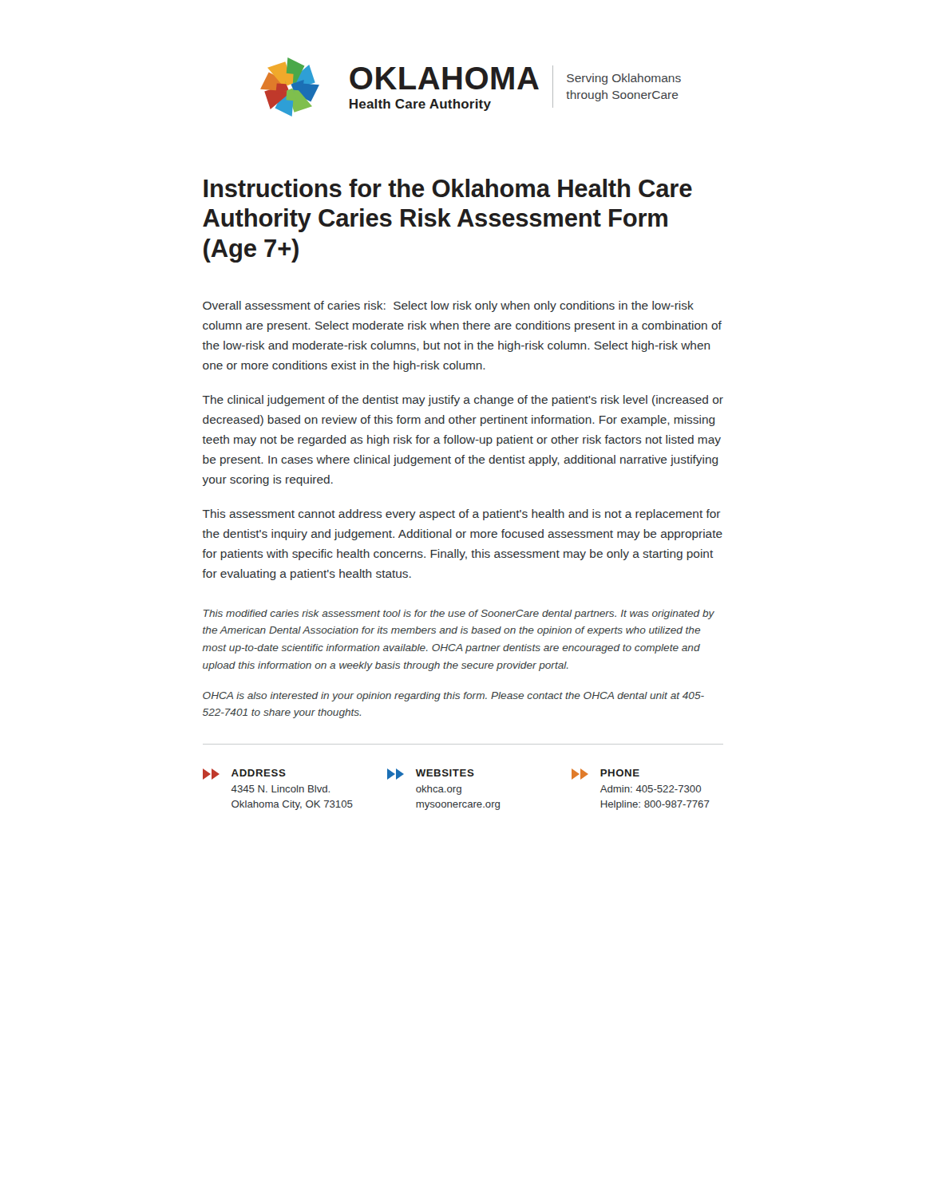OKLAHOMA Health Care Authority
Serving Oklahomans
through SoonerCare
Instructions for the Oklahoma Health Care Authority Caries Risk Assessment Form (Age 7+)
Overall assessment of caries risk: Select low risk only when only conditions in the low-risk column are present. Select moderate risk when there are conditions present in a combination of the low-risk and moderate-risk columns, but not in the high-risk column. Select high-risk when one or more conditions exist in the high-risk column.
The clinical judgement of the dentist may justify a change of the patient's risk level (increased or decreased) based on review of this form and other pertinent information. For example, missing teeth may not be regarded as high risk for a follow-up patient or other risk factors not listed may be present. In cases where clinical judgement of the dentist apply, additional narrative justifying your scoring is required.
This assessment cannot address every aspect of a patient's health and is not a replacement for the dentist's inquiry and judgement. Additional or more focused assessment may be appropriate for patients with specific health concerns. Finally, this assessment may be only a starting point for evaluating a patient's health status.
This modified caries risk assessment tool is for the use of SoonerCare dental partners. It was originated by the American Dental Association for its members and is based on the opinion of experts who utilized the most up-to-date scientific information available. OHCA partner dentists are encouraged to complete and upload this information on a weekly basis through the secure provider portal.
OHCA is also interested in your opinion regarding this form. Please contact the OHCA dental unit at 405-522-7401 to share your thoughts.
Address
4345 N. Lincoln Blvd.
Oklahoma City, OK 73105
Websites
okhca.org
mysoonercare.org
Phone
Admin: 405-522-7300
Helpline: 800-987-7767